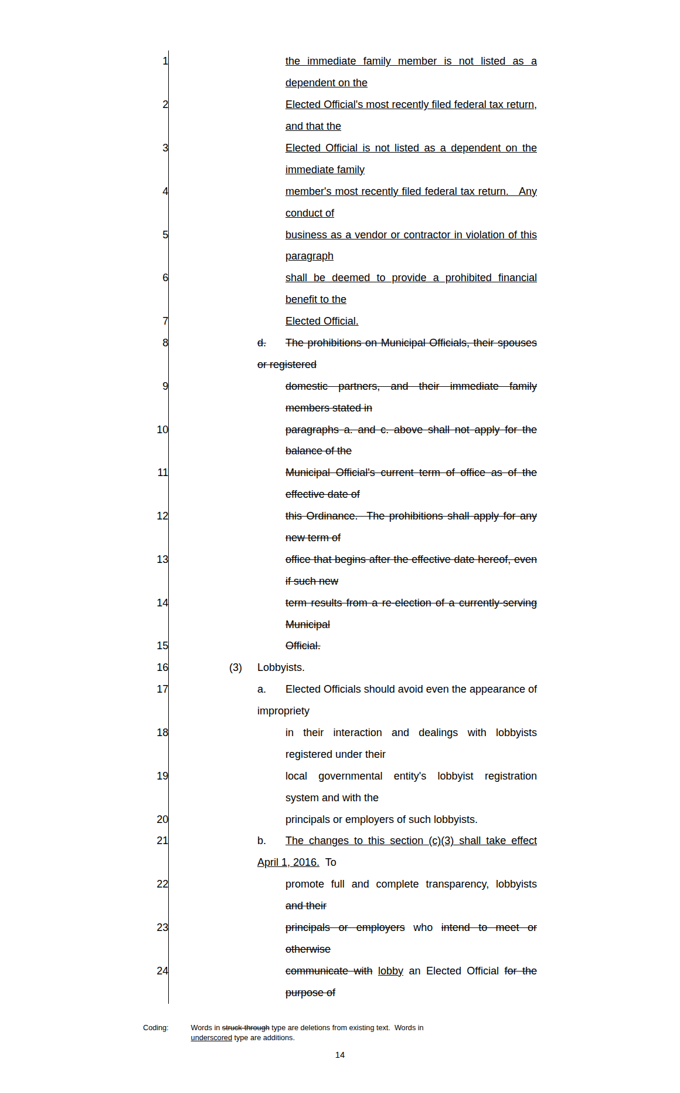| 1 | | the immediate family member is not listed as a dependent on the |
| 2 | | Elected Official's most recently filed federal tax return, and that the |
| 3 | | Elected Official is not listed as a dependent on the immediate family |
| 4 | | member's most recently filed federal tax return. Any conduct of |
| 5 | | business as a vendor or contractor in violation of this paragraph |
| 6 | | shall be deemed to provide a prohibited financial benefit to the |
| 7 | | Elected Official. |
| 8 | | d. The prohibitions on Municipal Officials, their spouses or registered |
| 9 | | domestic partners, and their immediate family members stated in |
| 10 | | paragraphs a. and c. above shall not apply for the balance of the |
| 11 | | Municipal Official's current term of office as of the effective date of |
| 12 | | this Ordinance. The prohibitions shall apply for any new term of |
| 13 | | office that begins after the effective date hereof, even if such new |
| 14 | | term results from a re-election of a currently-serving Municipal |
| 15 | | Official. |
| 16 | | (3) Lobbyists. |
| 17 | | a. Elected Officials should avoid even the appearance of impropriety |
| 18 | | in their interaction and dealings with lobbyists registered under their |
| 19 | | local governmental entity's lobbyist registration system and with the |
| 20 | | principals or employers of such lobbyists. |
| 21 | | b. The changes to this section (c)(3) shall take effect April 1, 2016. To |
| 22 | | promote full and complete transparency, lobbyists and their |
| 23 | | principals or employers who intend to meet or otherwise |
| 24 | | communicate with lobby an Elected Official for the purpose of |
Coding: Words in struck-through type are deletions from existing text. Words in underscored type are additions.
14